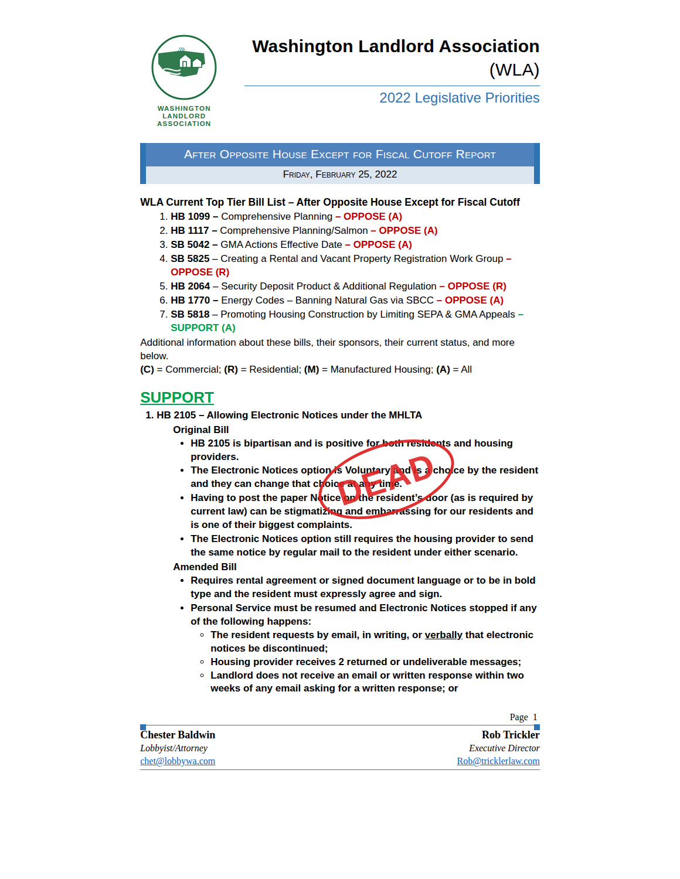WLA
WASHINGTON
LANDLORD
ASSOCIATION
Washington Landlord Association (WLA)
2022 Legislative Priorities
After Opposite House Except for Fiscal Cutoff Report
Friday, February 25, 2022
WLA Current Top Tier Bill List – After Opposite House Except for Fiscal Cutoff
HB 1099 – Comprehensive Planning – OPPOSE (A)
HB 1117 – Comprehensive Planning/Salmon – OPPOSE (A)
SB 5042 – GMA Actions Effective Date – OPPOSE (A)
SB 5825 – Creating a Rental and Vacant Property Registration Work Group – OPPOSE (R)
HB 2064 – Security Deposit Product & Additional Regulation – OPPOSE (R)
HB 1770 – Energy Codes – Banning Natural Gas via SBCC – OPPOSE (A)
SB 5818 – Promoting Housing Construction by Limiting SEPA & GMA Appeals – SUPPORT (A)
Additional information about these bills, their sponsors, their current status, and more below.
(C) = Commercial; (R) = Residential; (M) = Manufactured Housing; (A) = All
SUPPORT
DEAD
HB 2105 – Allowing Electronic Notices under the MHLTA
Original Bill
HB 2105 is bipartisan and is positive for both residents and housing providers.
The Electronic Notices option is Voluntary and is a choice by the resident and they can change that choice at any time.
Having to post the paper Notice on the resident’s door (as is required by current law) can be stigmatizing and embarrassing for our residents and is one of their biggest complaints.
The Electronic Notices option still requires the housing provider to send the same notice by regular mail to the resident under either scenario.
Amended Bill
Requires rental agreement or signed document language or to be in bold type and the resident must expressly agree and sign.
Personal Service must be resumed and Electronic Notices stopped if any of the following happens:
The resident requests by email, in writing, or verbally that electronic notices be discontinued;
Housing provider receives 2 returned or undeliverable messages;
Landlord does not receive an email or written response within two weeks of any email asking for a written response; or
Page 1
| Chester Baldwin Lobbyist/Attorney chet@lobbywa.com | Rob Trickler Executive Director Rob@tricklerlaw.com |